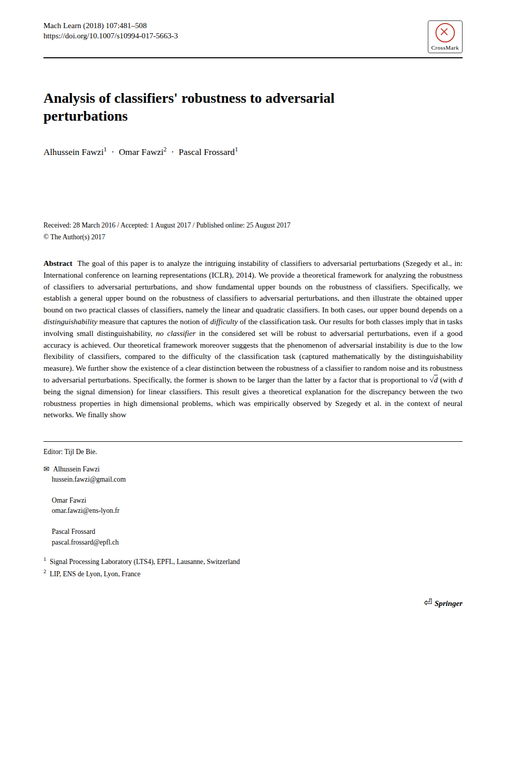Mach Learn (2018) 107:481–508
https://doi.org/10.1007/s10994-017-5663-3
CrossMark
Analysis of classifiers' robustness to adversarial
perturbations
Alhussein Fawzi1 · Omar Fawzi2 · Pascal Frossard1
Received: 28 March 2016 / Accepted: 1 August 2017 / Published online: 25 August 2017
© The Author(s) 2017
Abstract The goal of this paper is to analyze the intriguing instability of classifiers to adversarial perturbations (Szegedy et al., in: International conference on learning representations (ICLR), 2014). We provide a theoretical framework for analyzing the robustness of classifiers to adversarial perturbations, and show fundamental upper bounds on the robustness of classifiers. Specifically, we establish a general upper bound on the robustness of classifiers to adversarial perturbations, and then illustrate the obtained upper bound on two practical classes of classifiers, namely the linear and quadratic classifiers. In both cases, our upper bound depends on a distinguishability measure that captures the notion of difficulty of the classification task. Our results for both classes imply that in tasks involving small distinguishability, no classifier in the considered set will be robust to adversarial perturbations, even if a good accuracy is achieved. Our theoretical framework moreover suggests that the phenomenon of adversarial instability is due to the low flexibility of classifiers, compared to the difficulty of the classification task (captured mathematically by the distinguishability measure). We further show the existence of a clear distinction between the robustness of a classifier to random noise and its robustness to adversarial perturbations. Specifically, the former is shown to be larger than the latter by a factor that is proportional to √d (with d being the signal dimension) for linear classifiers. This result gives a theoretical explanation for the discrepancy between the two robustness properties in high dimensional problems, which was empirically observed by Szegedy et al. in the context of neural networks. We finally show
Editor: Tijl De Bie.
✉ Alhussein Fawzi
hussein.fawzi@gmail.com
Omar Fawzi
omar.fawzi@ens-lyon.fr
Pascal Frossard
pascal.frossard@epfl.ch
1 Signal Processing Laboratory (LTS4), EPFL, Lausanne, Switzerland
2 LIP, ENS de Lyon, Lyon, France
⏎ Springer